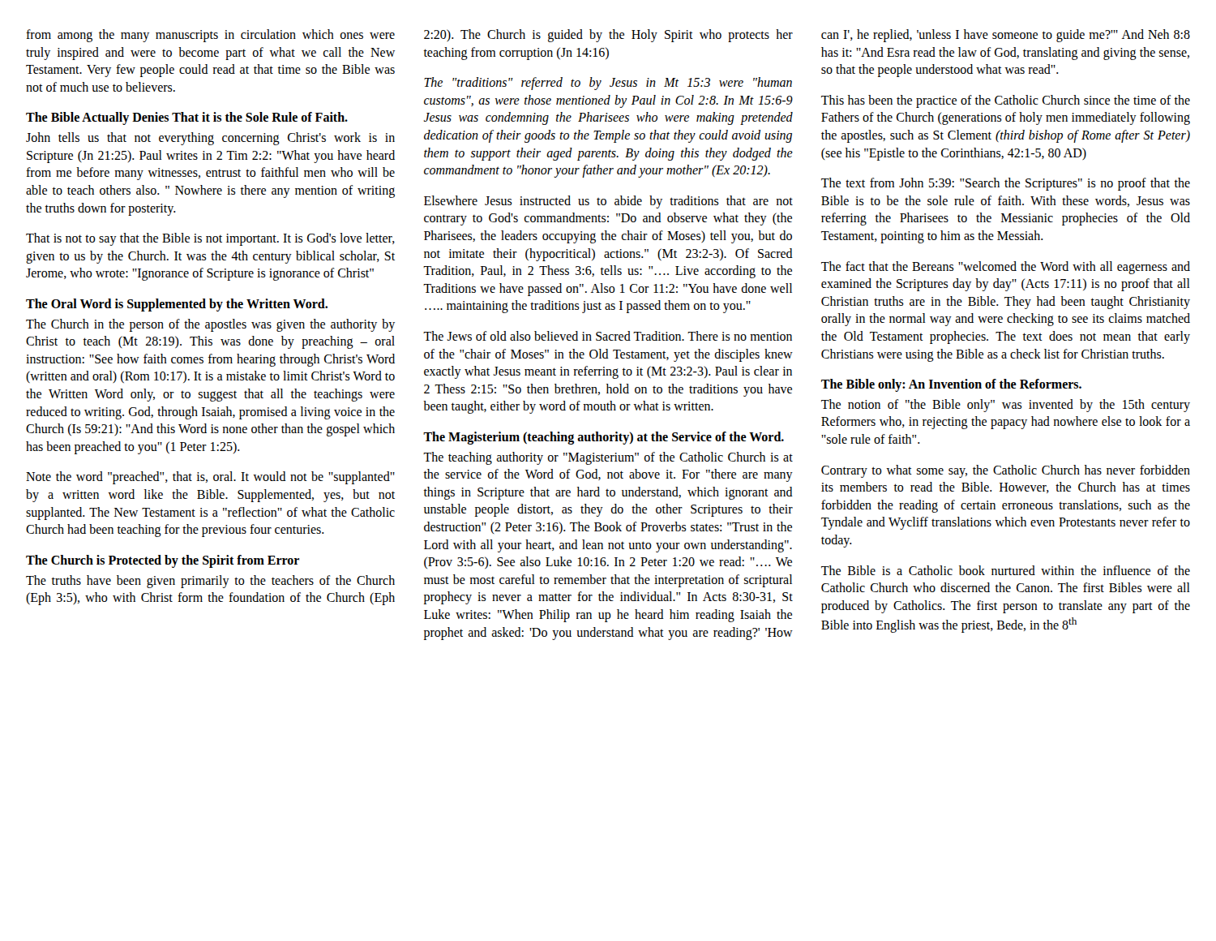from among the many manuscripts in circulation which ones were truly inspired and were to become part of what we call the New Testament. Very few people could read at that time so the Bible was not of much use to believers.
The Bible Actually Denies That it is the Sole Rule of Faith.
John tells us that not everything concerning Christ's work is in Scripture (Jn 21:25). Paul writes in 2 Tim 2:2: "What you have heard from me before many witnesses, entrust to faithful men who will be able to teach others also. " Nowhere is there any mention of writing the truths down for posterity.
That is not to say that the Bible is not important. It is God's love letter, given to us by the Church. It was the 4th century biblical scholar, St Jerome, who wrote: "Ignorance of Scripture is ignorance of Christ"
The Oral Word is Supplemented by the Written Word.
The Church in the person of the apostles was given the authority by Christ to teach (Mt 28:19). This was done by preaching – oral instruction: "See how faith comes from hearing through Christ's Word (written and oral) (Rom 10:17). It is a mistake to limit Christ's Word to the Written Word only, or to suggest that all the teachings were reduced to writing. God, through Isaiah, promised a living voice in the Church (Is 59:21): "And this Word is none other than the gospel which has been preached to you" (1 Peter 1:25).
Note the word "preached", that is, oral. It would not be "supplanted" by a written word like the Bible. Supplemented, yes, but not supplanted. The New Testament is a "reflection" of what the Catholic Church had been teaching for the previous four centuries.
The Church is Protected by the Spirit from Error
The truths have been given primarily to the teachers of the Church (Eph 3:5), who with Christ form the foundation of the Church (Eph 2:20). The Church is guided by the Holy Spirit who protects her teaching from corruption (Jn 14:16)
The "traditions" referred to by Jesus in Mt 15:3 were "human customs", as were those mentioned by Paul in Col 2:8. In Mt 15:6-9 Jesus was condemning the Pharisees who were making pretended dedication of their goods to the Temple so that they could avoid using them to support their aged parents. By doing this they dodged the commandment to "honor your father and your mother" (Ex 20:12).
Elsewhere Jesus instructed us to abide by traditions that are not contrary to God's commandments: "Do and observe what they (the Pharisees, the leaders occupying the chair of Moses) tell you, but do not imitate their (hypocritical) actions." (Mt 23:2-3). Of Sacred Tradition, Paul, in 2 Thess 3:6, tells us: "…. Live according to the Traditions we have passed on". Also 1 Cor 11:2: "You have done well ….. maintaining the traditions just as I passed them on to you."
The Jews of old also believed in Sacred Tradition. There is no mention of the "chair of Moses" in the Old Testament, yet the disciples knew exactly what Jesus meant in referring to it (Mt 23:2-3). Paul is clear in 2 Thess 2:15: "So then brethren, hold on to the traditions you have been taught, either by word of mouth or what is written.
The Magisterium (teaching authority) at the Service of the Word.
The teaching authority or "Magisterium" of the Catholic Church is at the service of the Word of God, not above it. For "there are many things in Scripture that are hard to understand, which ignorant and unstable people distort, as they do the other Scriptures to their destruction" (2 Peter 3:16). The Book of Proverbs states: "Trust in the Lord with all your heart, and lean not unto your own understanding". (Prov 3:5-6). See also Luke 10:16. In 2 Peter 1:20 we read: "…. We must be most careful to remember that the interpretation of scriptural prophecy is never a matter for the individual." In Acts 8:30-31, St Luke writes: "When Philip ran up he heard him reading Isaiah the prophet and asked: 'Do you understand what you are reading?' 'How can I', he replied, 'unless I have someone to guide me?'" And Neh 8:8 has it: "And Esra read the law of God, translating and giving the sense, so that the people understood what was read".
This has been the practice of the Catholic Church since the time of the Fathers of the Church (generations of holy men immediately following the apostles, such as St Clement (third bishop of Rome after St Peter) (see his "Epistle to the Corinthians, 42:1-5, 80 AD)
The text from John 5:39: "Search the Scriptures" is no proof that the Bible is to be the sole rule of faith. With these words, Jesus was referring the Pharisees to the Messianic prophecies of the Old Testament, pointing to him as the Messiah.
The fact that the Bereans "welcomed the Word with all eagerness and examined the Scriptures day by day" (Acts 17:11) is no proof that all Christian truths are in the Bible. They had been taught Christianity orally in the normal way and were checking to see its claims matched the Old Testament prophecies. The text does not mean that early Christians were using the Bible as a check list for Christian truths.
The Bible only: An Invention of the Reformers.
The notion of "the Bible only" was invented by the 15th century Reformers who, in rejecting the papacy had nowhere else to look for a "sole rule of faith".
Contrary to what some say, the Catholic Church has never forbidden its members to read the Bible. However, the Church has at times forbidden the reading of certain erroneous translations, such as the Tyndale and Wycliff translations which even Protestants never refer to today.
The Bible is a Catholic book nurtured within the influence of the Catholic Church who discerned the Canon. The first Bibles were all produced by Catholics. The first person to translate any part of the Bible into English was the priest, Bede, in the 8th